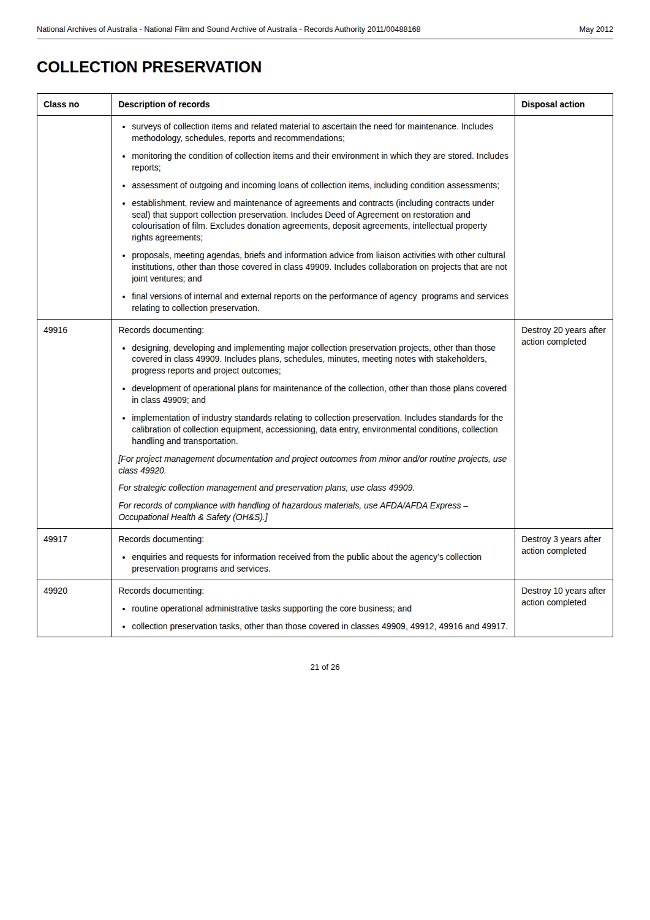National Archives of Australia - National Film and Sound Archive of Australia - Records Authority 2011/00488168
May 2012
COLLECTION PRESERVATION
| Class no | Description of records | Disposal action |
| --- | --- | --- |
| | surveys of collection items and related material to ascertain the need for maintenance. Includes methodology, schedules, reports and recommendations; monitoring the condition of collection items and their environment in which they are stored. Includes reports; assessment of outgoing and incoming loans of collection items, including condition assessments; establishment, review and maintenance of agreements and contracts (including contracts under seal) that support collection preservation. Includes Deed of Agreement on restoration and colourisation of film. Excludes donation agreements, deposit agreements, intellectual property rights agreements; proposals, meeting agendas, briefs and information advice from liaison activities with other cultural institutions, other than those covered in class 49909. Includes collaboration on projects that are not joint ventures; and final versions of internal and external reports on the performance of agency programs and services relating to collection preservation. | |
| 49916 | Records documenting: designing, developing and implementing major collection preservation projects, other than those covered in class 49909. Includes plans, schedules, minutes, meeting notes with stakeholders, progress reports and project outcomes; development of operational plans for maintenance of the collection, other than those plans covered in class 49909; and implementation of industry standards relating to collection preservation. Includes standards for the calibration of collection equipment, accessioning, data entry, environmental conditions, collection handling and transportation. [For project management documentation and project outcomes from minor and/or routine projects, use class 49920. For strategic collection management and preservation plans, use class 49909. For records of compliance with handling of hazardous materials, use AFDA/AFDA Express – Occupational Health & Safety (OH&S).] | Destroy 20 years after action completed |
| 49917 | Records documenting: enquiries and requests for information received from the public about the agency’s collection preservation programs and services. | Destroy 3 years after action completed |
| 49920 | Records documenting: routine operational administrative tasks supporting the core business; and collection preservation tasks, other than those covered in classes 49909, 49912, 49916 and 49917. | Destroy 10 years after action completed |
21 of 26